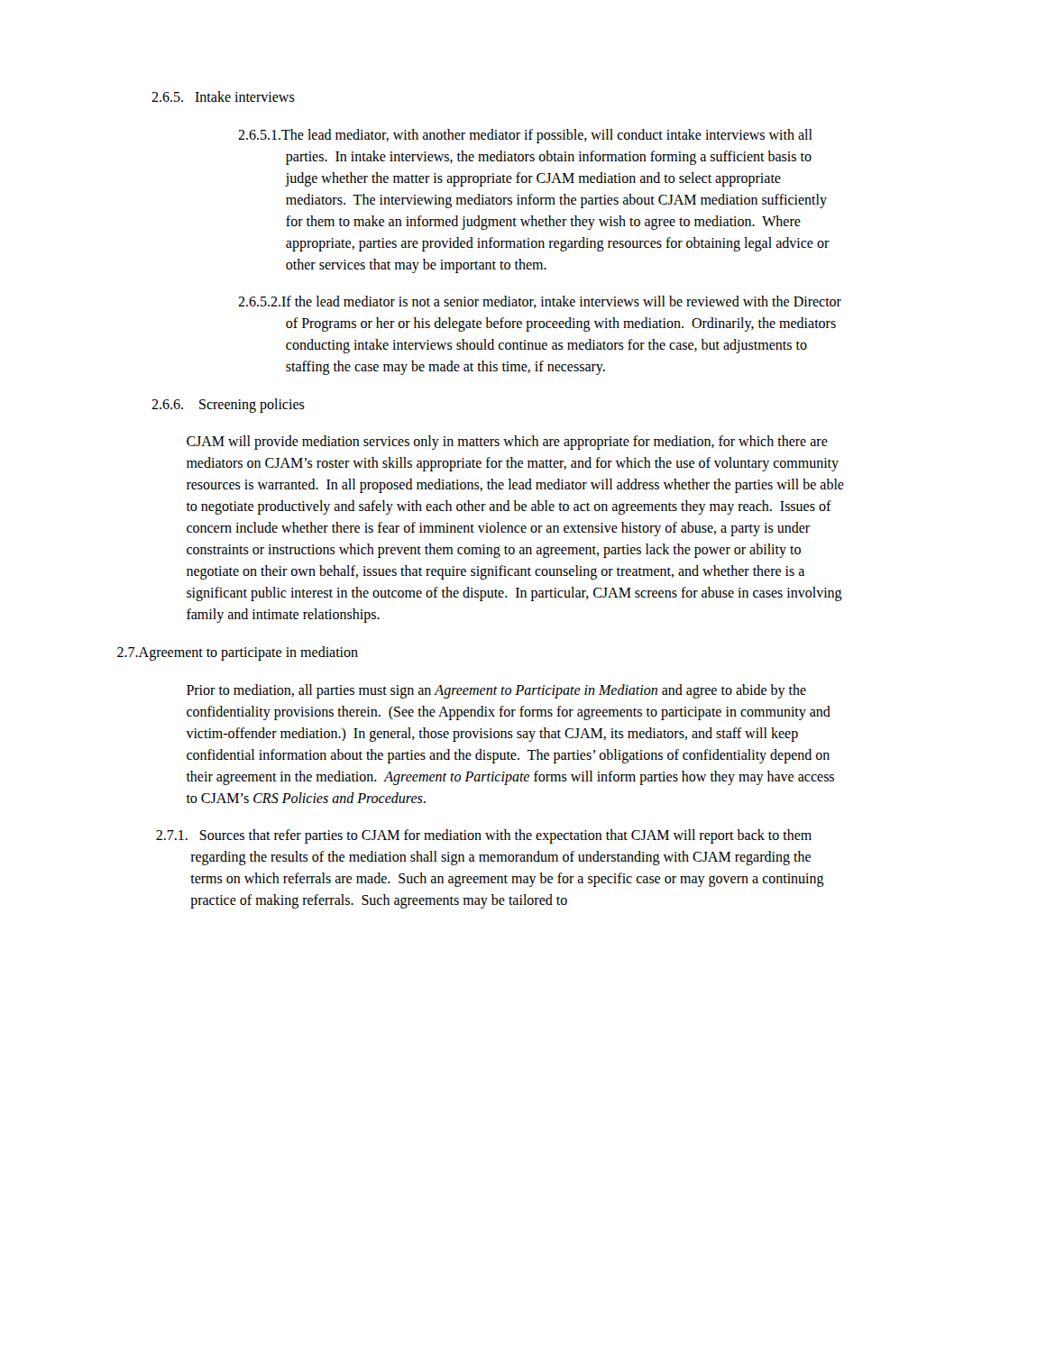2.6.5. Intake interviews
2.6.5.1.The lead mediator, with another mediator if possible, will conduct intake interviews with all parties. In intake interviews, the mediators obtain information forming a sufficient basis to judge whether the matter is appropriate for CJAM mediation and to select appropriate mediators. The interviewing mediators inform the parties about CJAM mediation sufficiently for them to make an informed judgment whether they wish to agree to mediation. Where appropriate, parties are provided information regarding resources for obtaining legal advice or other services that may be important to them.
2.6.5.2.If the lead mediator is not a senior mediator, intake interviews will be reviewed with the Director of Programs or her or his delegate before proceeding with mediation. Ordinarily, the mediators conducting intake interviews should continue as mediators for the case, but adjustments to staffing the case may be made at this time, if necessary.
2.6.6. Screening policies
CJAM will provide mediation services only in matters which are appropriate for mediation, for which there are mediators on CJAM’s roster with skills appropriate for the matter, and for which the use of voluntary community resources is warranted. In all proposed mediations, the lead mediator will address whether the parties will be able to negotiate productively and safely with each other and be able to act on agreements they may reach. Issues of concern include whether there is fear of imminent violence or an extensive history of abuse, a party is under constraints or instructions which prevent them coming to an agreement, parties lack the power or ability to negotiate on their own behalf, issues that require significant counseling or treatment, and whether there is a significant public interest in the outcome of the dispute. In particular, CJAM screens for abuse in cases involving family and intimate relationships.
2.7.Agreement to participate in mediation
Prior to mediation, all parties must sign an Agreement to Participate in Mediation and agree to abide by the confidentiality provisions therein. (See the Appendix for forms for agreements to participate in community and victim-offender mediation.) In general, those provisions say that CJAM, its mediators, and staff will keep confidential information about the parties and the dispute. The parties’ obligations of confidentiality depend on their agreement in the mediation. Agreement to Participate forms will inform parties how they may have access to CJAM’s CRS Policies and Procedures.
2.7.1. Sources that refer parties to CJAM for mediation with the expectation that CJAM will report back to them regarding the results of the mediation shall sign a memorandum of understanding with CJAM regarding the terms on which referrals are made. Such an agreement may be for a specific case or may govern a continuing practice of making referrals. Such agreements may be tailored to